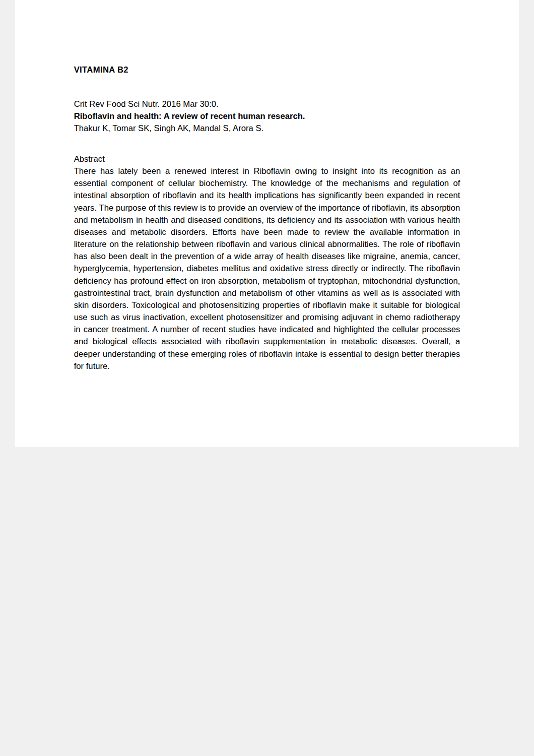VITAMINA B2
Crit Rev Food Sci Nutr. 2016 Mar 30:0.
Riboflavin and health: A review of recent human research.
Thakur K, Tomar SK, Singh AK, Mandal S, Arora S.
Abstract
There has lately been a renewed interest in Riboflavin owing to insight into its recognition as an essential component of cellular biochemistry. The knowledge of the mechanisms and regulation of intestinal absorption of riboflavin and its health implications has significantly been expanded in recent years. The purpose of this review is to provide an overview of the importance of riboflavin, its absorption and metabolism in health and diseased conditions, its deficiency and its association with various health diseases and metabolic disorders. Efforts have been made to review the available information in literature on the relationship between riboflavin and various clinical abnormalities. The role of riboflavin has also been dealt in the prevention of a wide array of health diseases like migraine, anemia, cancer, hyperglycemia, hypertension, diabetes mellitus and oxidative stress directly or indirectly. The riboflavin deficiency has profound effect on iron absorption, metabolism of tryptophan, mitochondrial dysfunction, gastrointestinal tract, brain dysfunction and metabolism of other vitamins as well as is associated with skin disorders. Toxicological and photosensitizing properties of riboflavin make it suitable for biological use such as virus inactivation, excellent photosensitizer and promising adjuvant in chemo radiotherapy in cancer treatment. A number of recent studies have indicated and highlighted the cellular processes and biological effects associated with riboflavin supplementation in metabolic diseases. Overall, a deeper understanding of these emerging roles of riboflavin intake is essential to design better therapies for future.